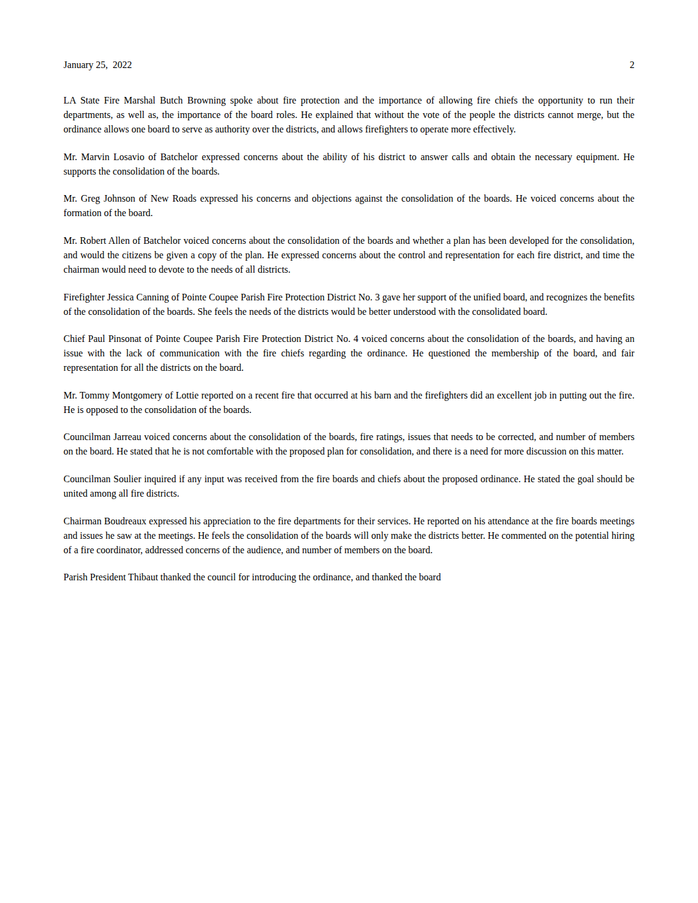January 25, 2022 2
LA State Fire Marshal Butch Browning spoke about fire protection and the importance of allowing fire chiefs the opportunity to run their departments, as well as, the importance of the board roles. He explained that without the vote of the people the districts cannot merge, but the ordinance allows one board to serve as authority over the districts, and allows firefighters to operate more effectively.
Mr. Marvin Losavio of Batchelor expressed concerns about the ability of his district to answer calls and obtain the necessary equipment. He supports the consolidation of the boards.
Mr. Greg Johnson of New Roads expressed his concerns and objections against the consolidation of the boards. He voiced concerns about the formation of the board.
Mr. Robert Allen of Batchelor voiced concerns about the consolidation of the boards and whether a plan has been developed for the consolidation, and would the citizens be given a copy of the plan. He expressed concerns about the control and representation for each fire district, and time the chairman would need to devote to the needs of all districts.
Firefighter Jessica Canning of Pointe Coupee Parish Fire Protection District No. 3 gave her support of the unified board, and recognizes the benefits of the consolidation of the boards. She feels the needs of the districts would be better understood with the consolidated board.
Chief Paul Pinsonat of Pointe Coupee Parish Fire Protection District No. 4 voiced concerns about the consolidation of the boards, and having an issue with the lack of communication with the fire chiefs regarding the ordinance. He questioned the membership of the board, and fair representation for all the districts on the board.
Mr. Tommy Montgomery of Lottie reported on a recent fire that occurred at his barn and the firefighters did an excellent job in putting out the fire. He is opposed to the consolidation of the boards.
Councilman Jarreau voiced concerns about the consolidation of the boards, fire ratings, issues that needs to be corrected, and number of members on the board. He stated that he is not comfortable with the proposed plan for consolidation, and there is a need for more discussion on this matter.
Councilman Soulier inquired if any input was received from the fire boards and chiefs about the proposed ordinance. He stated the goal should be united among all fire districts.
Chairman Boudreaux expressed his appreciation to the fire departments for their services. He reported on his attendance at the fire boards meetings and issues he saw at the meetings. He feels the consolidation of the boards will only make the districts better. He commented on the potential hiring of a fire coordinator, addressed concerns of the audience, and number of members on the board.
Parish President Thibaut thanked the council for introducing the ordinance, and thanked the board